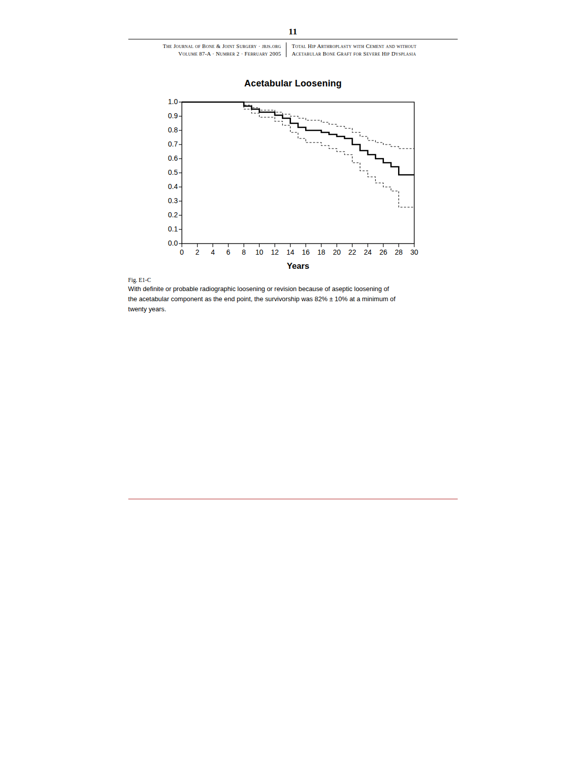11
| The Journal of Bone & Joint Surgery · jbjs.org Volume 87-A · Number 2 · February 2005 | Total Hip Arthroplasty with Cement and without Acetabular Bone Graft for Severe Hip Dysplasia |
Acetabular Loosening
1.0 0.9 0.8 0.7 0.6 0.5 0.4 0.3 0.2 0.1 0.0 0 2 4 6 8 10 12 14 16 18 20 22 24 26 28 30 Years
Fig. E1-C
With definite or probable radiographic loosening or revision because of aseptic loosening of the acetabular component as the end point, the survivorship was 82% ± 10% at a minimum of twenty years.